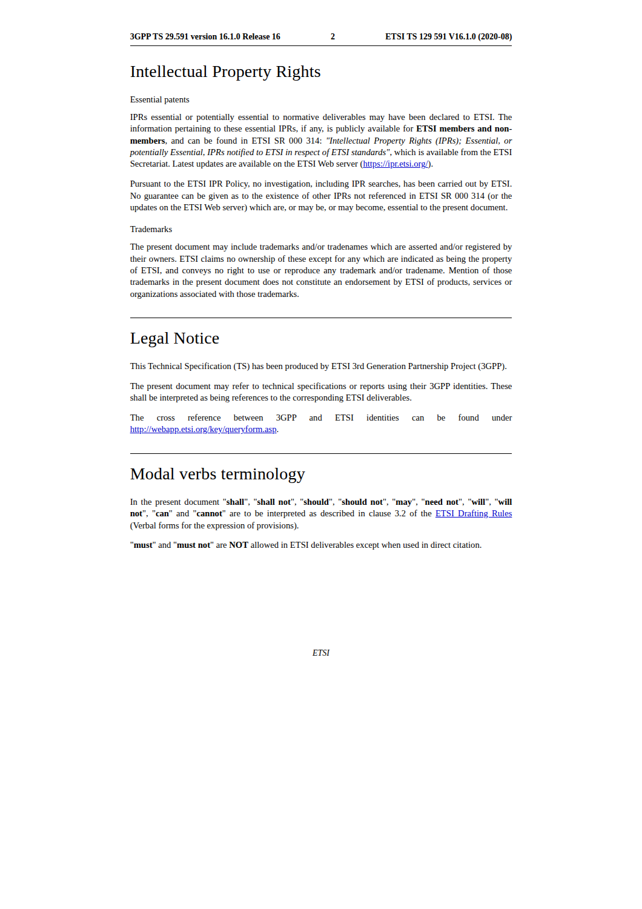3GPP TS 29.591 version 16.1.0 Release 16
2
ETSI TS 129 591 V16.1.0 (2020-08)
Intellectual Property Rights
Essential patents
IPRs essential or potentially essential to normative deliverables may have been declared to ETSI. The information pertaining to these essential IPRs, if any, is publicly available for ETSI members and non-members, and can be found in ETSI SR 000 314: "Intellectual Property Rights (IPRs); Essential, or potentially Essential, IPRs notified to ETSI in respect of ETSI standards", which is available from the ETSI Secretariat. Latest updates are available on the ETSI Web server (https://ipr.etsi.org/).
Pursuant to the ETSI IPR Policy, no investigation, including IPR searches, has been carried out by ETSI. No guarantee can be given as to the existence of other IPRs not referenced in ETSI SR 000 314 (or the updates on the ETSI Web server) which are, or may be, or may become, essential to the present document.
Trademarks
The present document may include trademarks and/or tradenames which are asserted and/or registered by their owners. ETSI claims no ownership of these except for any which are indicated as being the property of ETSI, and conveys no right to use or reproduce any trademark and/or tradename. Mention of those trademarks in the present document does not constitute an endorsement by ETSI of products, services or organizations associated with those trademarks.
Legal Notice
This Technical Specification (TS) has been produced by ETSI 3rd Generation Partnership Project (3GPP).
The present document may refer to technical specifications or reports using their 3GPP identities. These shall be interpreted as being references to the corresponding ETSI deliverables.
The cross reference between 3GPP and ETSI identities can be found under http://webapp.etsi.org/key/queryform.asp.
Modal verbs terminology
In the present document "shall", "shall not", "should", "should not", "may", "need not", "will", "will not", "can" and "cannot" are to be interpreted as described in clause 3.2 of the ETSI Drafting Rules (Verbal forms for the expression of provisions).
"must" and "must not" are NOT allowed in ETSI deliverables except when used in direct citation.
ETSI